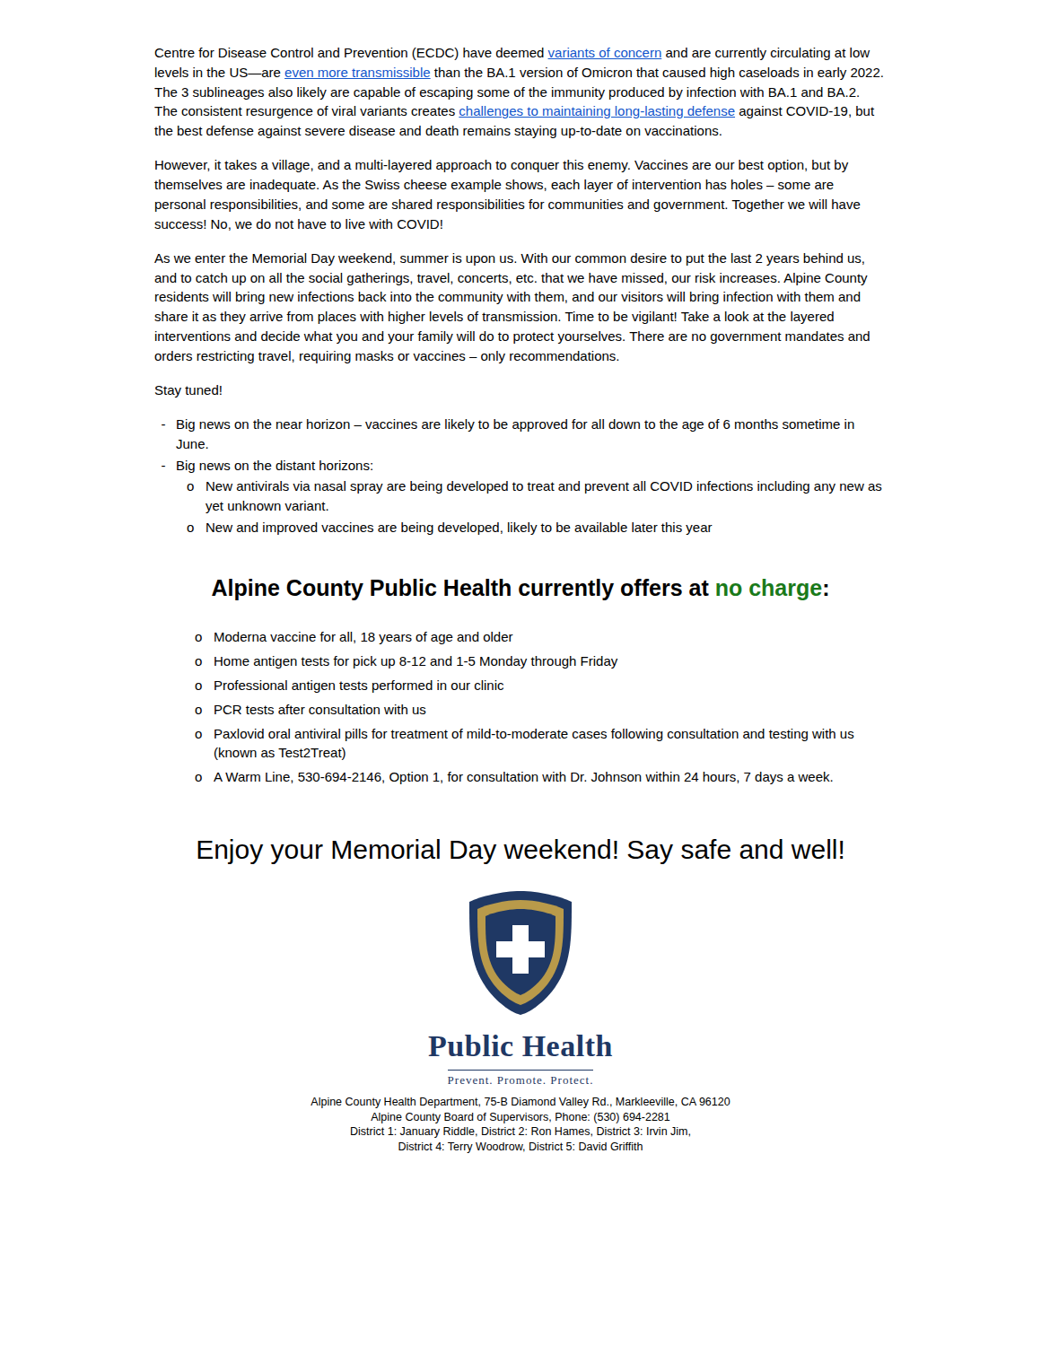Centre for Disease Control and Prevention (ECDC) have deemed variants of concern and are currently circulating at low levels in the US—are even more transmissible than the BA.1 version of Omicron that caused high caseloads in early 2022. The 3 sublineages also likely are capable of escaping some of the immunity produced by infection with BA.1 and BA.2. The consistent resurgence of viral variants creates challenges to maintaining long-lasting defense against COVID-19, but the best defense against severe disease and death remains staying up-to-date on vaccinations.
However, it takes a village, and a multi-layered approach to conquer this enemy. Vaccines are our best option, but by themselves are inadequate. As the Swiss cheese example shows, each layer of intervention has holes – some are personal responsibilities, and some are shared responsibilities for communities and government. Together we will have success! No, we do not have to live with COVID!
As we enter the Memorial Day weekend, summer is upon us. With our common desire to put the last 2 years behind us, and to catch up on all the social gatherings, travel, concerts, etc. that we have missed, our risk increases. Alpine County residents will bring new infections back into the community with them, and our visitors will bring infection with them and share it as they arrive from places with higher levels of transmission. Time to be vigilant! Take a look at the layered interventions and decide what you and your family will do to protect yourselves. There are no government mandates and orders restricting travel, requiring masks or vaccines – only recommendations.
Stay tuned!
Big news on the near horizon – vaccines are likely to be approved for all down to the age of 6 months sometime in June.
Big news on the distant horizons:
New antivirals via nasal spray are being developed to treat and prevent all COVID infections including any new as yet unknown variant.
New and improved vaccines are being developed, likely to be available later this year
Alpine County Public Health currently offers at no charge:
Moderna vaccine for all, 18 years of age and older
Home antigen tests for pick up 8-12 and 1-5 Monday through Friday
Professional antigen tests performed in our clinic
PCR tests after consultation with us
Paxlovid oral antiviral pills for treatment of mild-to-moderate cases following consultation and testing with us (known as Test2Treat)
A Warm Line, 530-694-2146, Option 1, for consultation with Dr. Johnson within 24 hours, 7 days a week.
Enjoy your Memorial Day weekend! Say safe and well!
Public Health
Prevent. Promote. Protect.
Alpine County Health Department, 75-B Diamond Valley Rd., Markleeville, CA 96120
Alpine County Board of Supervisors, Phone: (530) 694-2281
District 1: January Riddle, District 2: Ron Hames, District 3: Irvin Jim,
District 4: Terry Woodrow, District 5: David Griffith